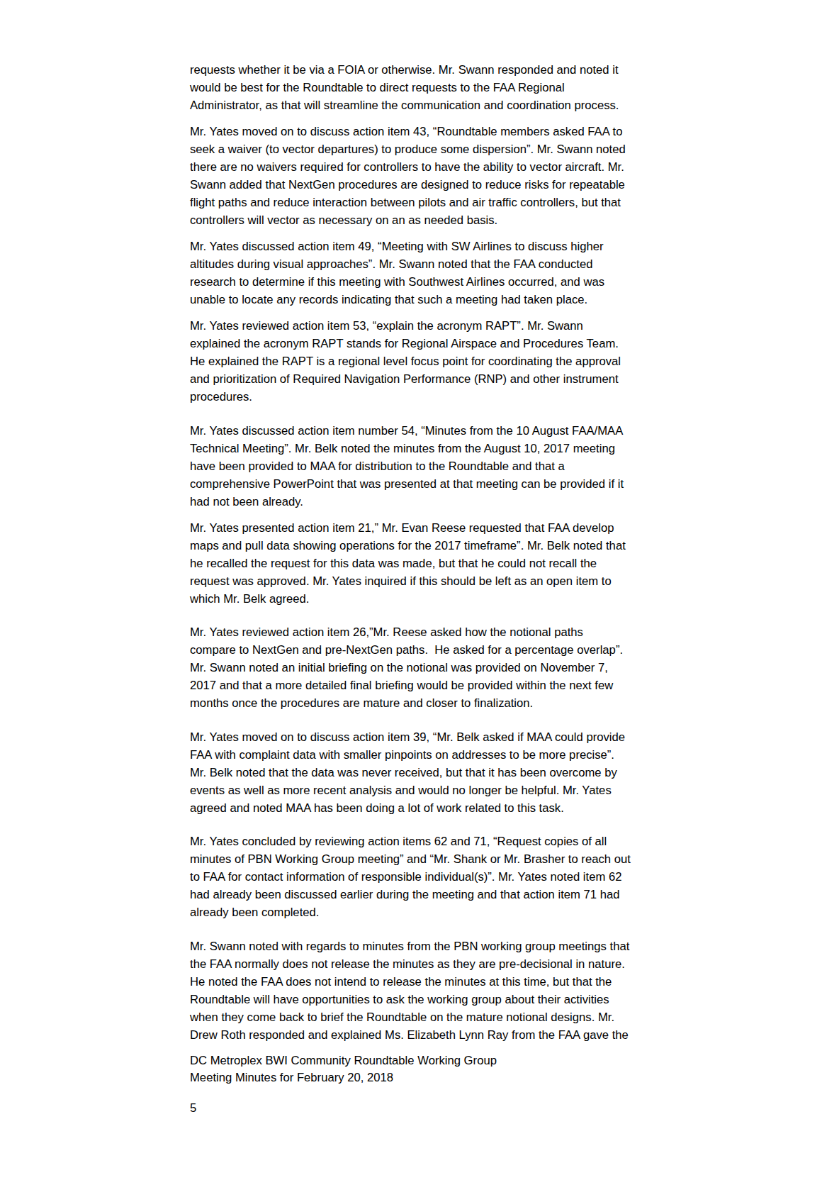requests whether it be via a FOIA or otherwise. Mr. Swann responded and noted it would be best for the Roundtable to direct requests to the FAA Regional Administrator, as that will streamline the communication and coordination process.
Mr. Yates moved on to discuss action item 43, “Roundtable members asked FAA to seek a waiver (to vector departures) to produce some dispersion”. Mr. Swann noted there are no waivers required for controllers to have the ability to vector aircraft. Mr. Swann added that NextGen procedures are designed to reduce risks for repeatable flight paths and reduce interaction between pilots and air traffic controllers, but that controllers will vector as necessary on an as needed basis.
Mr. Yates discussed action item 49, “Meeting with SW Airlines to discuss higher altitudes during visual approaches”. Mr. Swann noted that the FAA conducted research to determine if this meeting with Southwest Airlines occurred, and was unable to locate any records indicating that such a meeting had taken place.
Mr. Yates reviewed action item 53, “explain the acronym RAPT”. Mr. Swann explained the acronym RAPT stands for Regional Airspace and Procedures Team. He explained the RAPT is a regional level focus point for coordinating the approval and prioritization of Required Navigation Performance (RNP) and other instrument procedures.
Mr. Yates discussed action item number 54, “Minutes from the 10 August FAA/MAA Technical Meeting”. Mr. Belk noted the minutes from the August 10, 2017 meeting have been provided to MAA for distribution to the Roundtable and that a comprehensive PowerPoint that was presented at that meeting can be provided if it had not been already.
Mr. Yates presented action item 21,” Mr. Evan Reese requested that FAA develop maps and pull data showing operations for the 2017 timeframe”. Mr. Belk noted that he recalled the request for this data was made, but that he could not recall the request was approved. Mr. Yates inquired if this should be left as an open item to which Mr. Belk agreed.
Mr. Yates reviewed action item 26,”Mr. Reese asked how the notional paths compare to NextGen and pre-NextGen paths. He asked for a percentage overlap”. Mr. Swann noted an initial briefing on the notional was provided on November 7, 2017 and that a more detailed final briefing would be provided within the next few months once the procedures are mature and closer to finalization.
Mr. Yates moved on to discuss action item 39, “Mr. Belk asked if MAA could provide FAA with complaint data with smaller pinpoints on addresses to be more precise”. Mr. Belk noted that the data was never received, but that it has been overcome by events as well as more recent analysis and would no longer be helpful. Mr. Yates agreed and noted MAA has been doing a lot of work related to this task.
Mr. Yates concluded by reviewing action items 62 and 71, “Request copies of all minutes of PBN Working Group meeting” and “Mr. Shank or Mr. Brasher to reach out to FAA for contact information of responsible individual(s)”. Mr. Yates noted item 62 had already been discussed earlier during the meeting and that action item 71 had already been completed.
Mr. Swann noted with regards to minutes from the PBN working group meetings that the FAA normally does not release the minutes as they are pre-decisional in nature. He noted the FAA does not intend to release the minutes at this time, but that the Roundtable will have opportunities to ask the working group about their activities when they come back to brief the Roundtable on the mature notional designs. Mr. Drew Roth responded and explained Ms. Elizabeth Lynn Ray from the FAA gave the
DC Metroplex BWI Community Roundtable Working Group
Meeting Minutes for February 20, 2018
5